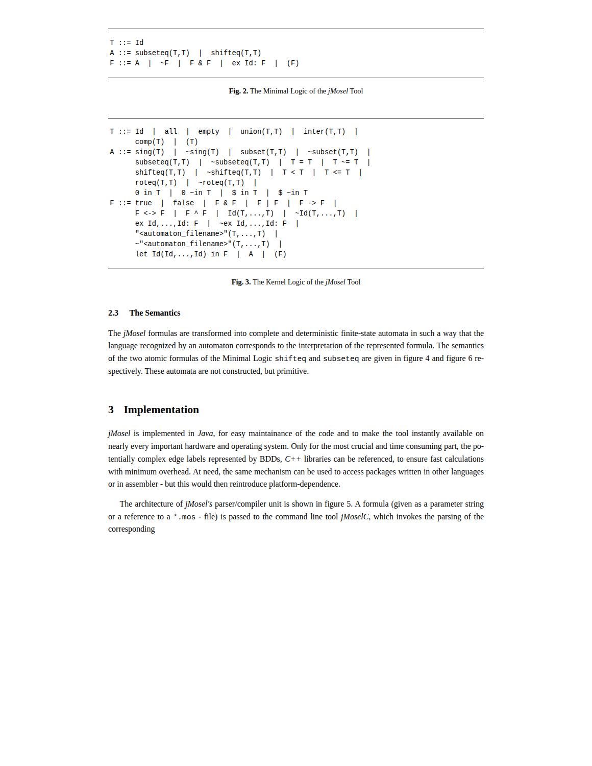T ::= Id
A ::= subseteq(T,T)  |  shifteq(T,T)
F ::= A  |  ~F  |  F & F  |  ex Id: F  |  (F)
Fig. 2. The Minimal Logic of the jMosel Tool
T ::= Id  |  all  |  empty  |  union(T,T)  |  inter(T,T)  |
      comp(T)  |  (T)
A ::= sing(T)  |  ~sing(T)  |  subset(T,T)  |  ~subset(T,T)  |
      subseteq(T,T)  |  ~subseteq(T,T)  |  T = T  |  T ~= T  |
      shifteq(T,T)  |  ~shifteq(T,T)  |  T < T  |  T <= T  |
      roteq(T,T)  |  ~roteq(T,T)  |
      0 in T  |  0 ~in T  |  $ in T  |  $ ~in T
F ::= true  |  false  |  F & F  |  F | F  |  F -> F  |
      F <-> F  |  F ^ F  |  Id(T,...,T)  |  ~Id(T,...,T)  |
      ex Id,...,Id: F  |  ~ex Id,...,Id: F  |
      "<automaton_filename>"(T,...,T)  |
      ~"<automaton_filename>"(T,...,T)  |
      let Id(Id,...,Id) in F  |  A  |  (F)
Fig. 3. The Kernel Logic of the jMosel Tool
2.3 The Semantics
The jMosel formulas are transformed into complete and deterministic finite-state automata in such a way that the language recognized by an automaton corresponds to the interpretation of the represented formula. The semantics of the two atomic formulas of the Minimal Logic shifteq and subseteq are given in figure 4 and figure 6 respectively. These automata are not constructed, but primitive.
3 Implementation
jMosel is implemented in Java, for easy maintainance of the code and to make the tool instantly available on nearly every important hardware and operating system. Only for the most crucial and time consuming part, the potentially complex edge labels represented by BDDs, C++ libraries can be referenced, to ensure fast calculations with minimum overhead. At need, the same mechanism can be used to access packages written in other languages or in assembler - but this would then reintroduce platform-dependence.
The architecture of jMosel's parser/compiler unit is shown in figure 5. A formula (given as a parameter string or a reference to a *.mos - file) is passed to the command line tool jMoselC, which invokes the parsing of the corresponding